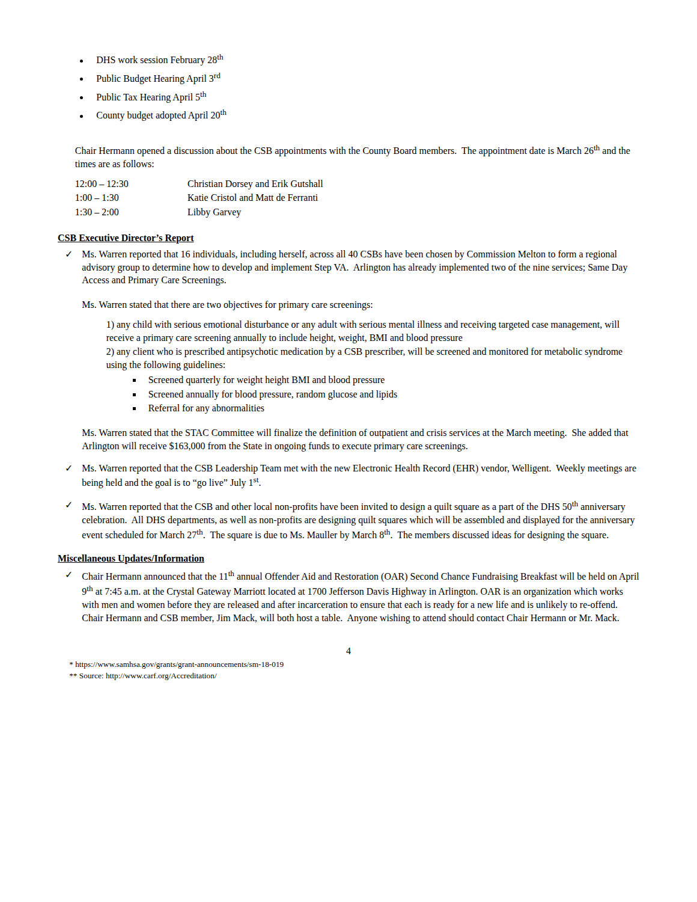DHS work session February 28th
Public Budget Hearing April 3rd
Public Tax Hearing April 5th
County budget adopted April 20th
Chair Hermann opened a discussion about the CSB appointments with the County Board members. The appointment date is March 26th and the times are as follows:
| 12:00 – 12:30 | Christian Dorsey and Erik Gutshall |
| 1:00 – 1:30 | Katie Cristol and Matt de Ferranti |
| 1:30 – 2:00 | Libby Garvey |
CSB Executive Director’s Report
Ms. Warren reported that 16 individuals, including herself, across all 40 CSBs have been chosen by Commission Melton to form a regional advisory group to determine how to develop and implement Step VA. Arlington has already implemented two of the nine services; Same Day Access and Primary Care Screenings.
Ms. Warren stated that there are two objectives for primary care screenings:
1) any child with serious emotional disturbance or any adult with serious mental illness and receiving targeted case management, will receive a primary care screening annually to include height, weight, BMI and blood pressure
2) any client who is prescribed antipsychotic medication by a CSB prescriber, will be screened and monitored for metabolic syndrome using the following guidelines:
Screened quarterly for weight height BMI and blood pressure
Screened annually for blood pressure, random glucose and lipids
Referral for any abnormalities
Ms. Warren stated that the STAC Committee will finalize the definition of outpatient and crisis services at the March meeting. She added that Arlington will receive $163,000 from the State in ongoing funds to execute primary care screenings.
Ms. Warren reported that the CSB Leadership Team met with the new Electronic Health Record (EHR) vendor, Welligent. Weekly meetings are being held and the goal is to “go live” July 1st.
Ms. Warren reported that the CSB and other local non-profits have been invited to design a quilt square as a part of the DHS 50th anniversary celebration. All DHS departments, as well as non-profits are designing quilt squares which will be assembled and displayed for the anniversary event scheduled for March 27th. The square is due to Ms. Mauller by March 8th. The members discussed ideas for designing the square.
Miscellaneous Updates/Information
Chair Hermann announced that the 11th annual Offender Aid and Restoration (OAR) Second Chance Fundraising Breakfast will be held on April 9th at 7:45 a.m. at the Crystal Gateway Marriott located at 1700 Jefferson Davis Highway in Arlington. OAR is an organization which works with men and women before they are released and after incarceration to ensure that each is ready for a new life and is unlikely to re-offend. Chair Hermann and CSB member, Jim Mack, will both host a table. Anyone wishing to attend should contact Chair Hermann or Mr. Mack.
4
* https://www.samhsa.gov/grants/grant-announcements/sm-18-019
** Source: http://www.carf.org/Accreditation/